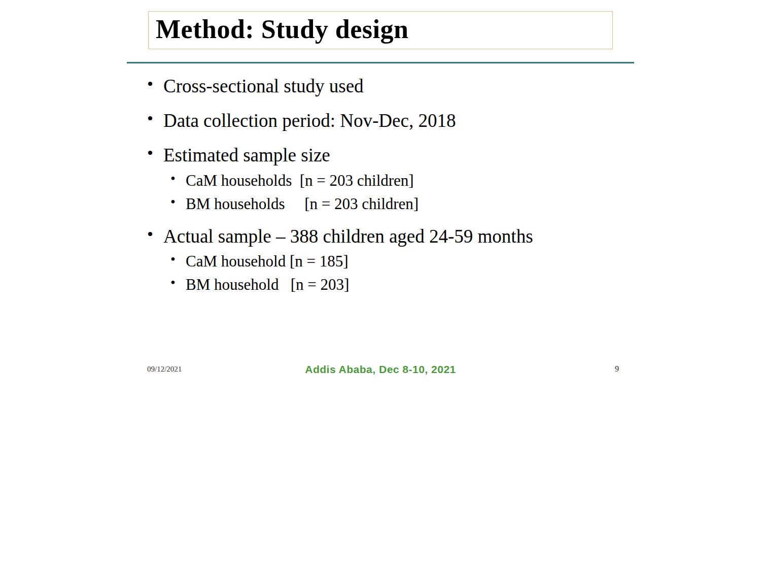Method: Study design
Cross-sectional study used
Data collection period: Nov-Dec, 2018
Estimated sample size
CaM households [n = 203 children]
BM households [n = 203 children]
Actual sample – 388 children aged 24-59 months
CaM household [n = 185]
BM household [n = 203]
09/12/2021
Addis Ababa, Dec 8-10, 2021
9